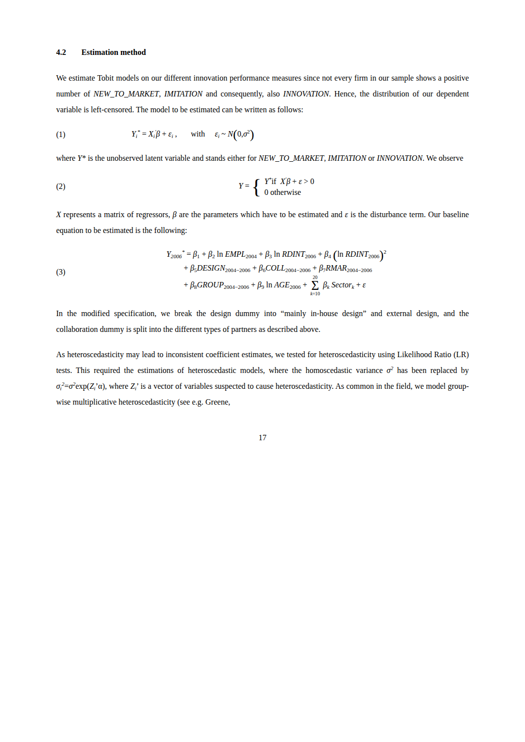4.2 Estimation method
We estimate Tobit models on our different innovation performance measures since not every firm in our sample shows a positive number of NEW_TO_MARKET, IMITATION and consequently, also INNOVATION. Hence, the distribution of our dependent variable is left-censored. The model to be estimated can be written as follows:
(1) Yi* = Xi'β + εi , with εi ~ N(0,σ2)
where Y* is the unobserved latent variable and stands either for NEW_TO_MARKET, IMITATION or INNOVATION. We observe
(2) Y = {Y*if X'β + ε > 0
0 otherwise
X represents a matrix of regressors, β are the parameters which have to be estimated and ε is the disturbance term. Our baseline equation to be estimated is the following:
(3)
Y2006* = β1 + β2 ln EMPL2004 + β3 ln RDINT2006 + β4 (ln RDINT2006)2
+ β5DESIGN2004−2006 + β6COLL2004−2006 + β7RMAR2004−2006
+ β8GROUP2004−2006 + β9 ln AGE2006 + 20 Σk=10 βk Sectork + ε
In the modified specification, we break the design dummy into “mainly in-house design” and external design, and the collaboration dummy is split into the different types of partners as described above.
As heteroscedasticity may lead to inconsistent coefficient estimates, we tested for heteroscedasticity using Likelihood Ratio (LR) tests. This required the estimations of heteroscedastic models, where the homoscedastic variance σ2 has been replaced by σi2=σ2exp(Zi’α), where Zi’ is a vector of variables suspected to cause heteroscedasticity. As common in the field, we model group-wise multiplicative heteroscedasticity (see e.g. Greene,
17